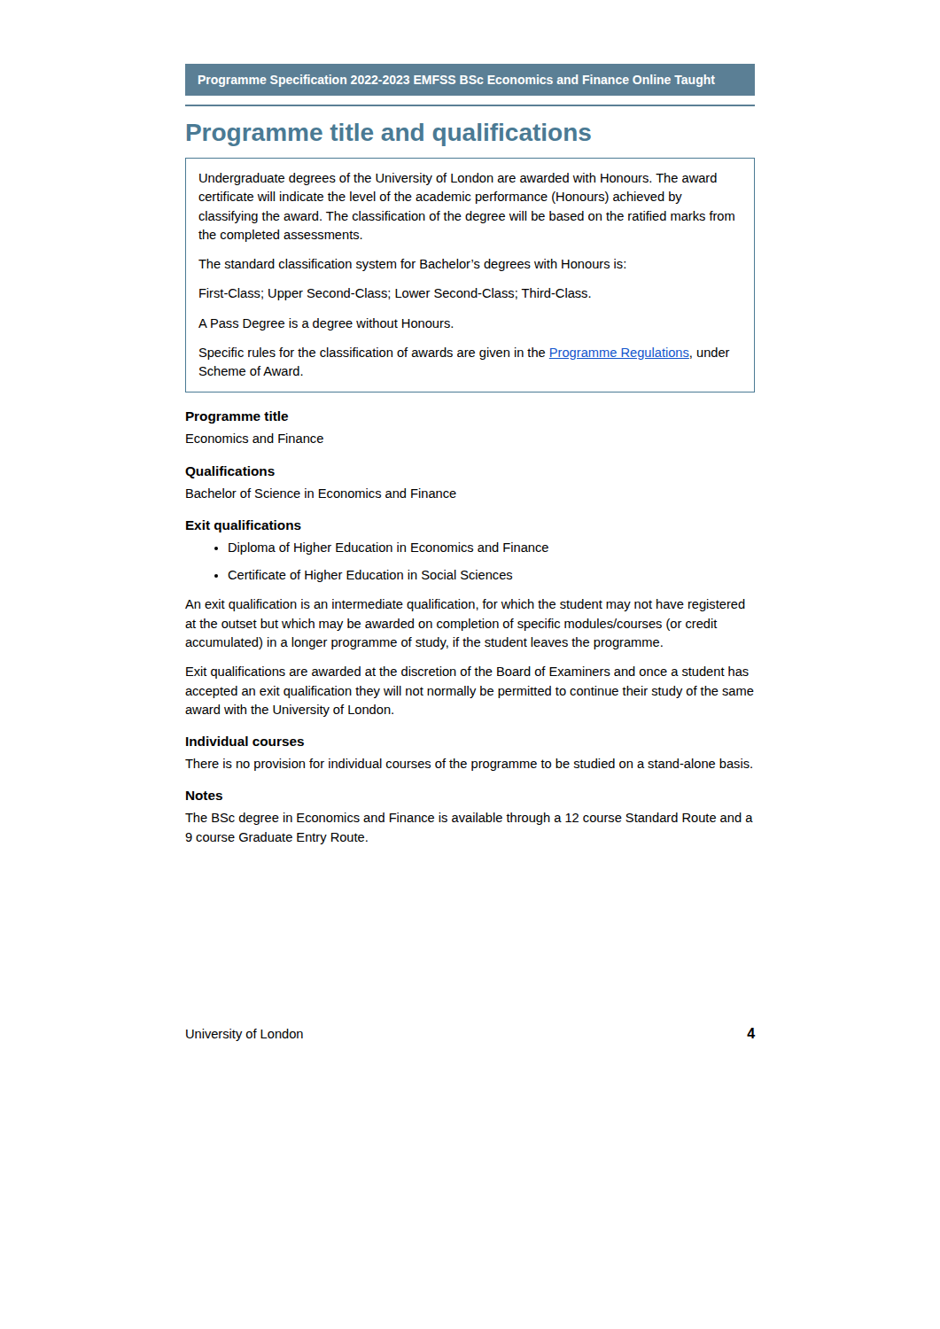Programme Specification 2022-2023 EMFSS BSc Economics and Finance Online Taught
Programme title and qualifications
Undergraduate degrees of the University of London are awarded with Honours. The award certificate will indicate the level of the academic performance (Honours) achieved by classifying the award. The classification of the degree will be based on the ratified marks from the completed assessments.
The standard classification system for Bachelor’s degrees with Honours is:
First-Class; Upper Second-Class; Lower Second-Class; Third-Class.
A Pass Degree is a degree without Honours.
Specific rules for the classification of awards are given in the Programme Regulations, under Scheme of Award.
Programme title
Economics and Finance
Qualifications
Bachelor of Science in Economics and Finance
Exit qualifications
Diploma of Higher Education in Economics and Finance
Certificate of Higher Education in Social Sciences
An exit qualification is an intermediate qualification, for which the student may not have registered at the outset but which may be awarded on completion of specific modules/courses (or credit accumulated) in a longer programme of study, if the student leaves the programme.
Exit qualifications are awarded at the discretion of the Board of Examiners and once a student has accepted an exit qualification they will not normally be permitted to continue their study of the same award with the University of London.
Individual courses
There is no provision for individual courses of the programme to be studied on a stand-alone basis.
Notes
The BSc degree in Economics and Finance is available through a 12 course Standard Route and a 9 course Graduate Entry Route.
University of London 4